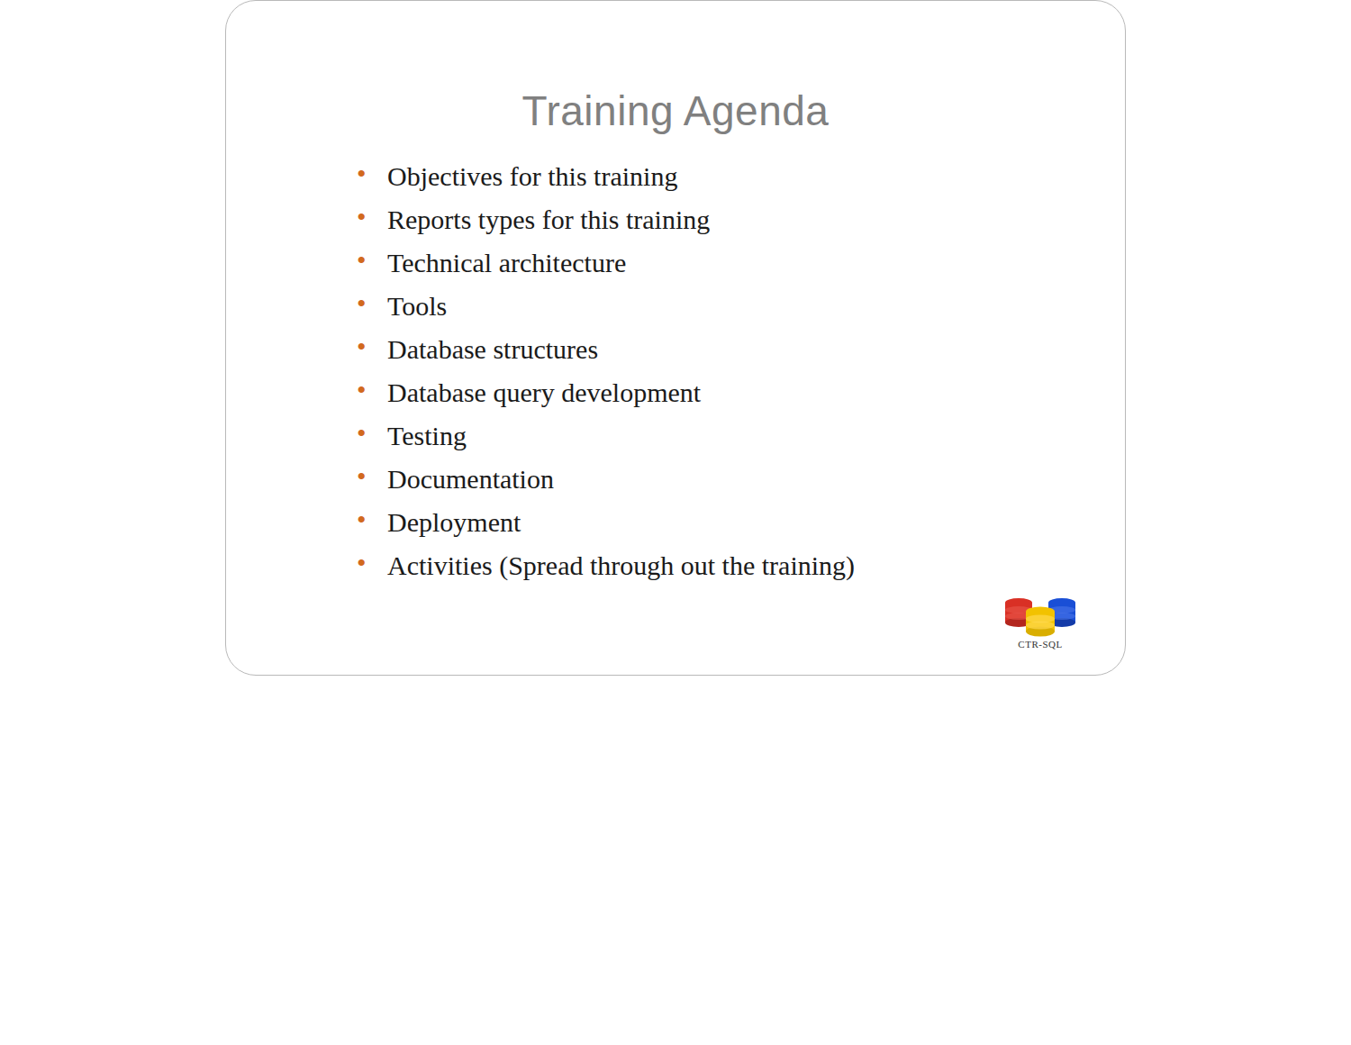Training Agenda
Objectives for this training
Reports types for this training
Technical architecture
Tools
Database structures
Database query development
Testing
Documentation
Deployment
Activities (Spread through out the training)
CTR-SQL database logo
CTR-SQL